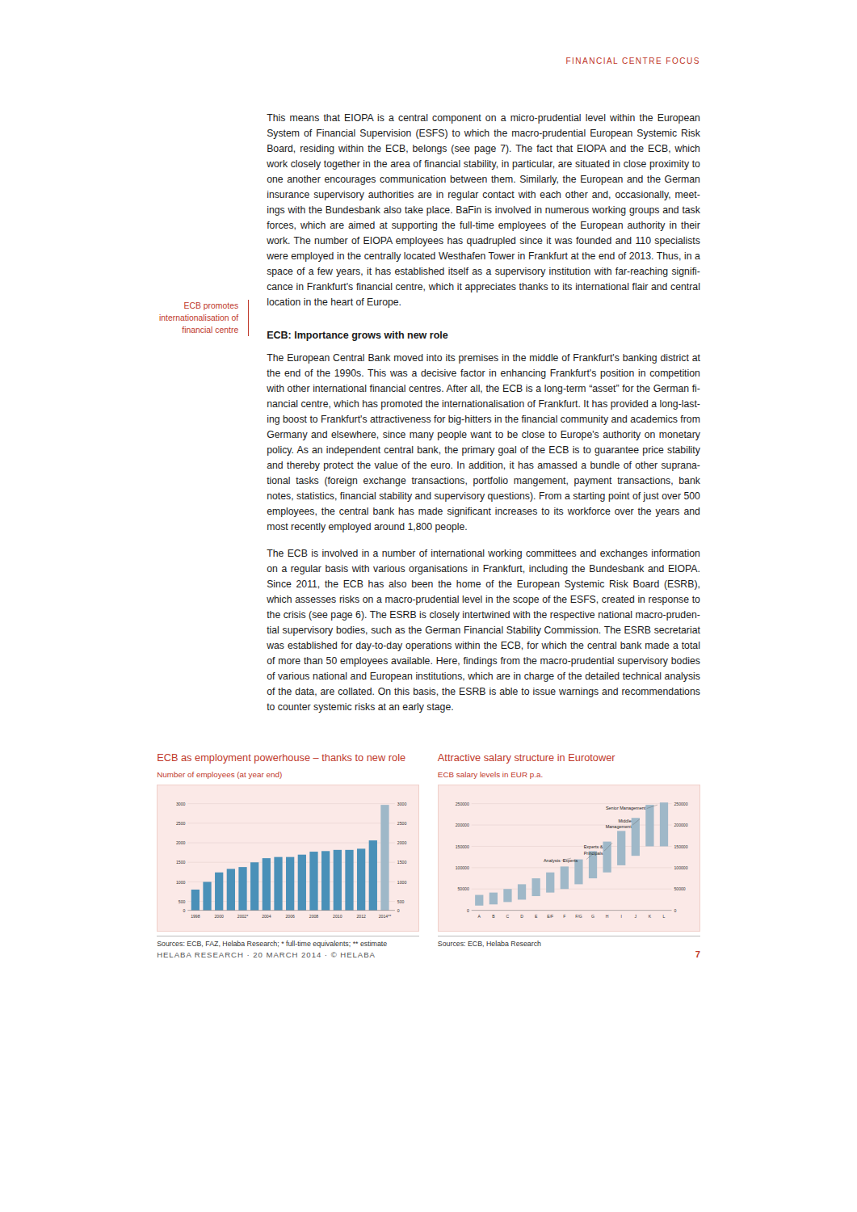FINANCIAL CENTRE FOCUS
ECB promotes
internationalisation of
financial centre
This means that EIOPA is a central component on a micro-prudential level within the European System of Financial Supervision (ESFS) to which the macro-prudential European Systemic Risk Board, residing within the ECB, belongs (see page 7). The fact that EIOPA and the ECB, which work closely together in the area of financial stability, in particular, are situated in close proximity to one another encourages communication between them. Similarly, the European and the German insurance supervisory authorities are in regular contact with each other and, occasionally, meetings with the Bundesbank also take place. BaFin is involved in numerous working groups and task forces, which are aimed at supporting the full-time employees of the European authority in their work. The number of EIOPA employees has quadrupled since it was founded and 110 specialists were employed in the centrally located Westhafen Tower in Frankfurt at the end of 2013. Thus, in a space of a few years, it has established itself as a supervisory institution with far-reaching significance in Frankfurt's financial centre, which it appreciates thanks to its international flair and central location in the heart of Europe.
ECB: Importance grows with new role
The European Central Bank moved into its premises in the middle of Frankfurt's banking district at the end of the 1990s. This was a decisive factor in enhancing Frankfurt's position in competition with other international financial centres. After all, the ECB is a long-term “asset” for the German financial centre, which has promoted the internationalisation of Frankfurt. It has provided a long-lasting boost to Frankfurt's attractiveness for big-hitters in the financial community and academics from Germany and elsewhere, since many people want to be close to Europe's authority on monetary policy. As an independent central bank, the primary goal of the ECB is to guarantee price stability and thereby protect the value of the euro. In addition, it has amassed a bundle of other supranational tasks (foreign exchange transactions, portfolio mangement, payment transactions, bank notes, statistics, financial stability and supervisory questions). From a starting point of just over 500 employees, the central bank has made significant increases to its workforce over the years and most recently employed around 1,800 people.
The ECB is involved in a number of international working committees and exchanges information on a regular basis with various organisations in Frankfurt, including the Bundesbank and EIOPA. Since 2011, the ECB has also been the home of the European Systemic Risk Board (ESRB), which assesses risks on a macro-prudential level in the scope of the ESFS, created in response to the crisis (see page 6). The ESRB is closely intertwined with the respective national macro-prudential supervisory bodies, such as the German Financial Stability Commission. The ESRB secretariat was established for day-to-day operations within the ECB, for which the central bank made a total of more than 50 employees available. Here, findings from the macro-prudential supervisory bodies of various national and European institutions, which are in charge of the detailed technical analysis of the data, are collated. On this basis, the ESRB is able to issue warnings and recommendations to counter systemic risks at an early stage.
ECB as employment powerhouse – thanks to new role
Number of employees (at year end)
3000 2500 2000 1500 1000 500 0 0 3000 2500 2000 1500 1000 500 0 1998 2000 2002* 2004 2006 2008 2010 2012 2014**
Sources: ECB, FAZ, Helaba Research; * full-time equivalents; ** estimate
Attractive salary structure in Eurotower
ECB salary levels in EUR p.a.
250000 200000 150000 100000 50000 0 250000 200000 150000 100000 50000 0 A B C D E E/F F F/G G H I J K L Analysts Experts Experts & Principals Middle Management Senior Management
Sources: ECB, Helaba Research
HELABA RESEARCH · 20 MARCH 2014 · © HELABA
7